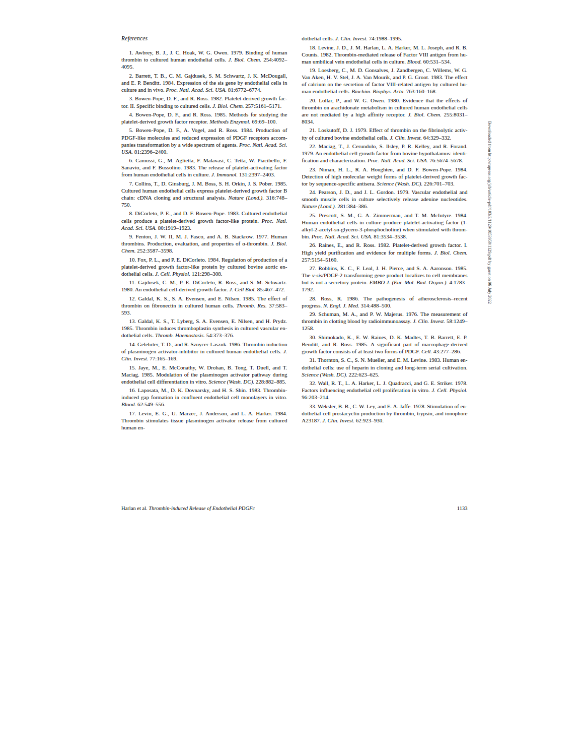Downloaded from http://rupress.org/jcb/article-pdf/103/3/1129/1053958/1129.pdf by guest on 06 July 2022
References
1. Awbrey, B. J., J. C. Hoak, W. G. Owen. 1979. Binding of human thrombin to cultured human endothelial cells. J. Biol. Chem. 254:4092–4095.
2. Barrett, T. B., C. M. Gajdusek, S. M. Schwartz, J. K. McDougall, and E. P. Benditt. 1984. Expression of the sis gene by endothelial cells in culture and in vivo. Proc. Natl. Acad. Sci. USA. 81:6772–6774.
3. Bowen-Pope, D. F., and R. Ross. 1982. Platelet-derived growth factor. II. Specific binding to cultured cells. J. Biol. Chem. 257:5161–5171.
4. Bowen-Pope, D. F., and R. Ross. 1985. Methods for studying the platelet-derived growth factor receptor. Methods Enzymol. 69:69–100.
5. Bowen-Pope, D. F., A. Vogel, and R. Ross. 1984. Production of PDGF-like molecules and reduced expression of PDGF receptors accompanies transformation by a wide spectrum of agents. Proc. Natl. Acad. Sci. USA. 81:2396–2400.
6. Camussi, G., M. Aglietta, F. Malavasi, C. Tetta, W. Piacibello, F. Sanavio, and F. Bussolino. 1983. The release of platelet-activating factor from human endothelial cells in culture. J. Immunol. 131:2397–2403.
7. Collins, T., D. Ginsburg, J. M. Boss, S. H. Orkin, J. S. Pober. 1985. Cultured human endothelial cells express platelet-derived growth factor B chain: cDNA cloning and structural analysis. Nature (Lond.). 316:748–750.
8. DiCorleto, P. E., and D. F. Bowen-Pope. 1983. Cultured endothelial cells produce a platelet-derived growth factor-like protein. Proc. Natl. Acad. Sci. USA. 80:1919–1923.
9. Fenton, J. W. II, M. J. Fasco, and A. B. Stackrow. 1977. Human thrombins. Production, evaluation, and properties of α-thrombin. J. Biol. Chem. 252:3587–3598.
10. Fox, P. L., and P. E. DiCorleto. 1984. Regulation of production of a platelet-derived growth factor-like protein by cultured bovine aortic endothelial cells. J. Cell. Physiol. 121:298–308.
11. Gajdusek, C. M., P. E. DiCorleto, R. Ross, and S. M. Schwartz. 1980. An endothelial cell-derived growth factor. J. Cell Biol. 85:467–472.
12. Galdal, K. S., S. A. Evensen, and E. Nilsen. 1985. The effect of thrombin on fibronectin in cultured human cells. Thromb. Res. 37:583–593.
13. Galdal, K. S., T. Lyberg, S. A. Evensen, E. Nilsen, and H. Prydz. 1985. Thrombin induces thromboplastin synthesis in cultured vascular endothelial cells. Thromb. Haemostasis. 54:373–376.
14. Gelehrter, T. D., and R. Sznycer-Laszuk. 1986. Thrombin induction of plasminogen activator-inhibitor in cultured human endothelial cells. J. Clin. Invest. 77:165–169.
15. Jaye, M., E. McConathy, W. Drohan, B. Tong, T. Duell, and T. Maciag. 1985. Modulation of the plasminogen activator pathway during endothelial cell differentiation in vitro. Science (Wash. DC). 228:882–885.
16. Laposata, M., D. K. Dovnarsky, and H. S. Shin. 1983. Thrombin-induced gap formation in confluent endothelial cell monolayers in vitro. Blood. 62:549–556.
17. Levin, E. G., U. Marzec, J. Anderson, and L. A. Harker. 1984. Thrombin stimulates tissue plasminogen activator release from cultured human en-
dothelial cells. J. Clin. Invest. 74:1988–1995.
18. Levine, J. D., J. M. Harlan, L. A. Harker, M. L. Joseph, and R. B. Counts. 1982. Thrombin-mediated release of Factor VIII antigen from human umbilical vein endothelial cells in culture. Blood. 60:531–534.
19. Loesberg, C., M. D. Gonsalves, J. Zandbergen, C. Willems, W. G. Van Aken, H. V. Stel, J. A. Van Mourik, and P. G. Groot. 1983. The effect of calcium on the secretion of factor VIII-related antigen by cultured human endothelial cells. Biochim. Biophys. Acta. 763:160–168.
20. Lollar, P., and W. G. Owen. 1980. Evidence that the effects of thrombin on arachidonate metabolism in cultured human endothelial cells are not mediated by a high affinity receptor. J. Biol. Chem. 255:8031–8034.
21. Loskutoff, D. J. 1979. Effect of thrombin on the fibrinolytic activity of cultured bovine endothelial cells. J. Clin. Invest. 64:329–332.
22. Maciag, T., J. Cerundolo, S. Ilsley, P. R. Kelley, and R. Forand. 1979. An endothelial cell growth factor from bovine hypothalamus: identification and characterization. Proc. Natl. Acad. Sci. USA. 76:5674–5678.
23. Niman, H. L., R. A. Houghten, and D. F. Bowen-Pope. 1984. Detection of high molecular weight forms of platelet-derived growth factor by sequence-specific antisera. Science (Wash. DC). 226:701–703.
24. Pearson, J. D., and J. L. Gordon. 1979. Vascular endothelial and smooth muscle cells in culture selectively release adenine nucleotides. Nature (Lond.). 281:384–386.
25. Prescott, S. M., G. A. Zimmerman, and T. M. McIntyre. 1984. Human endothelial cells in culture produce platelet-activating factor (1-alkyl-2-acetyl-sn-glycero-3-phosphocholine) when stimulated with thrombin. Proc. Natl. Acad. Sci. USA. 81:3534–3538.
26. Raines, E., and R. Ross. 1982. Platelet-derived growth factor. I. High yield purification and evidence for multiple forms. J. Biol. Chem. 257:5154–5160.
27. Robbins, K. C., F. Leal, J. H. Pierce, and S. A. Aaronson. 1985. The v-sis/PDGF-2 transforming gene product localizes to cell membranes but is not a secretory protein. EMBO J. (Eur. Mol. Biol. Organ.). 4:1783–1792.
28. Ross, R. 1986. The pathogenesis of atherosclerosis–recent progress. N. Engl. J. Med. 314:488–500.
29. Schuman, M. A., and P. W. Majerus. 1976. The measurement of thrombin in clotting blood by radioimmunoassay. J. Clin. Invest. 58:1249–1258.
30. Shimokado, K., E. W. Raines, D. K. Madtes, T. B. Barrett, E. P. Benditt, and R. Ross. 1985. A significant part of macrophage-derived growth factor consists of at least two forms of PDGF. Cell. 43:277–286.
31. Thornton, S. C., S. N. Mueller, and E. M. Levine. 1983. Human endothelial cells: use of heparin in cloning and long-term serial cultivation. Science (Wash. DC). 222:623–625.
32. Wall, R. T., L. A. Harker, L. J. Quadracci, and G. E. Striker. 1978. Factors influencing endothelial cell proliferation in vitro. J. Cell. Physiol. 96:203–214.
33. Weksler, B. B., C. W. Ley, and E. A. Jaffe. 1978. Stimulation of endothelial cell prostacyclin production by thrombin, trypsin, and ionophore A23187. J. Clin. Invest. 62:923–930.
Harlan et al. Thrombin-induced Release of Endothelial PDGFc
1133